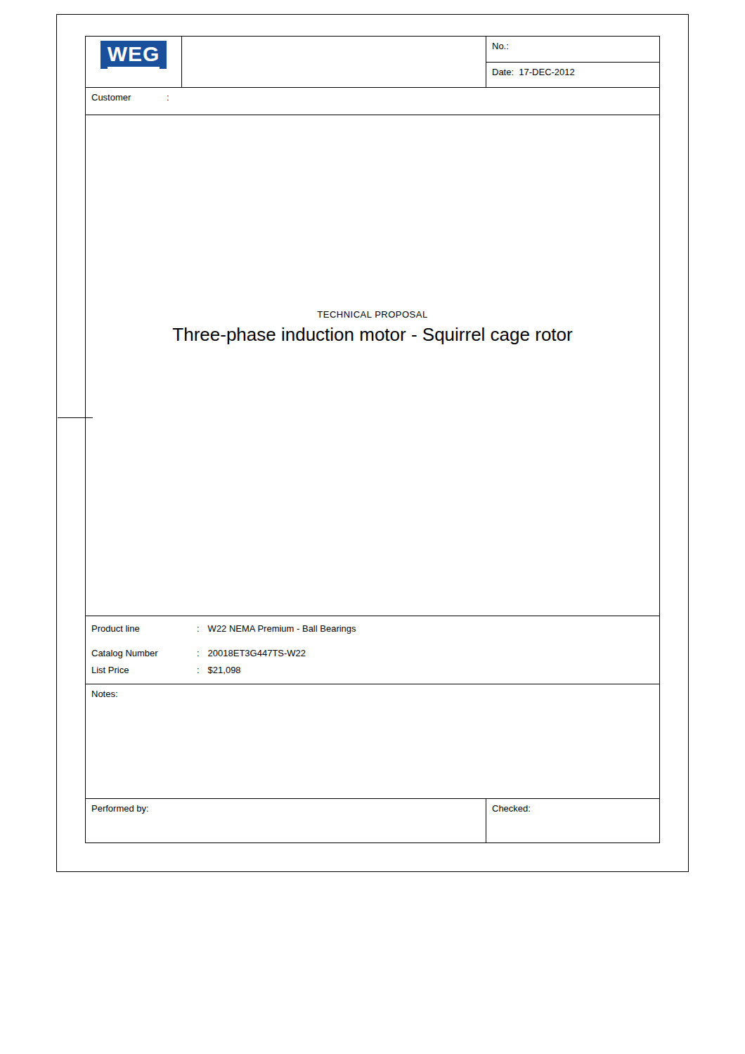| WEG | | No.: |
| Date: 17-DEC-2012 |
| Customer : |
| TECHNICAL PROPOSAL Three-phase induction motor - Squirrel cage rotor |
| Product line : W22 NEMA Premium - Ball Bearings Catalog Number : 20018ET3G447TS-W22 List Price : $21,098 |
| Notes: |
| Performed by: | Checked: |